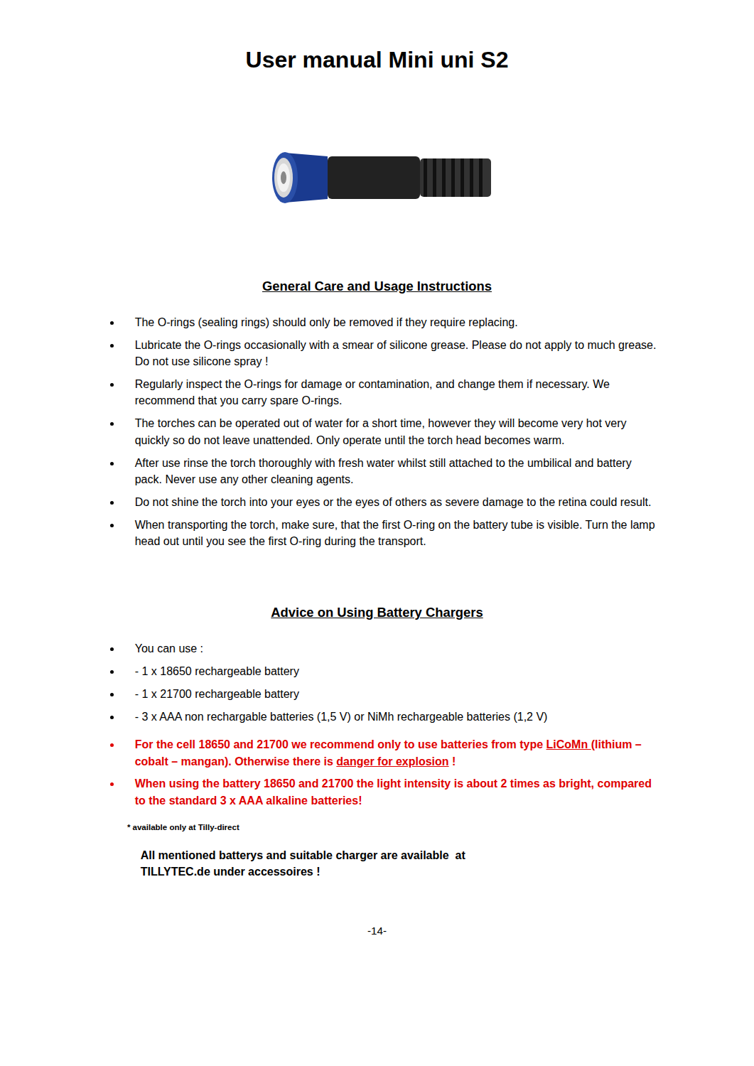User manual Mini uni S2
General Care and Usage Instructions
The O-rings (sealing rings) should only be removed if they require replacing.
Lubricate the O-rings occasionally with a smear of silicone grease. Please do not apply to much grease. Do not use silicone spray !
Regularly inspect the O-rings for damage or contamination, and change them if necessary. We recommend that you carry spare O-rings.
The torches can be operated out of water for a short time, however they will become very hot very quickly so do not leave unattended. Only operate until the torch head becomes warm.
After use rinse the torch thoroughly with fresh water whilst still attached to the umbilical and battery pack. Never use any other cleaning agents.
Do not shine the torch into your eyes or the eyes of others as severe damage to the retina could result.
When transporting the torch, make sure, that the first O-ring on the battery tube is visible. Turn the lamp head out until you see the first O-ring during the transport.
Advice on Using Battery Chargers
You can use :
- 1 x 18650 rechargeable battery
- 1 x 21700 rechargeable battery
- 3 x AAA non rechargable batteries (1,5 V) or NiMh rechargeable batteries (1,2 V)
For the cell 18650 and 21700 we recommend only to use batteries from type LiCoMn (lithium – cobalt – mangan). Otherwise there is danger for explosion !
When using the battery 18650 and 21700 the light intensity is about 2 times as bright, compared to the standard 3 x AAA alkaline batteries!
* available only at Tilly-direct
All mentioned batterys and suitable charger are available at
TILLYTEC.de under accessoires !
-14-